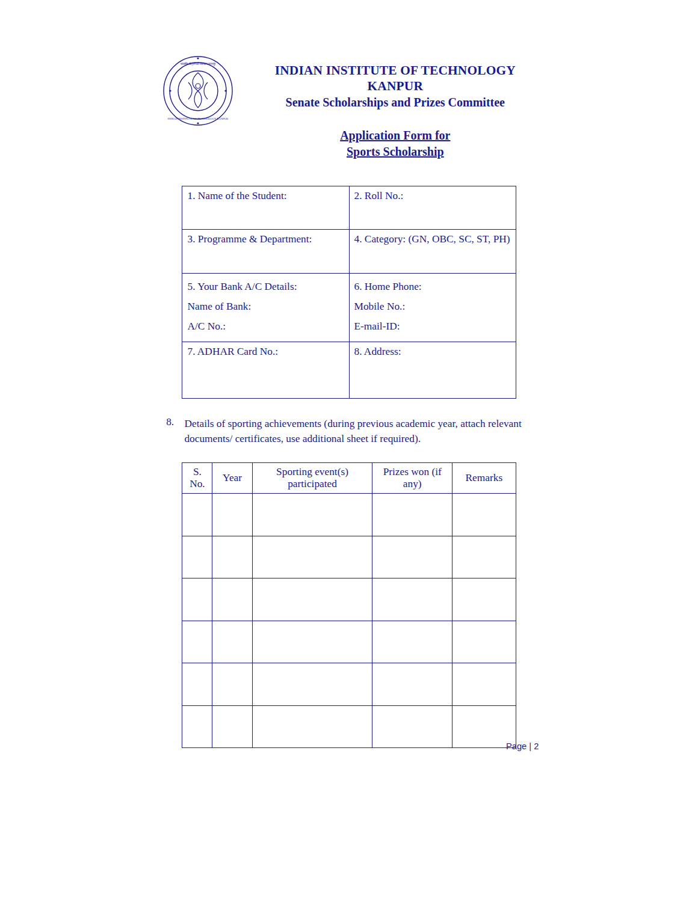भारतीय प्रौद्योगिकी संस्थान कानपुर INDIAN INSTITUTE OF TECHNOLOGY KANPUR
INDIAN INSTITUTE OF TECHNOLOGY KANPUR
Senate Scholarships and Prizes Committee
Application Form for
Sports Scholarship
| 1. Name of the Student: | 2. Roll No.: |
| 3. Programme & Department: | 4. Category: (GN, OBC, SC, ST, PH) |
| 5. Your Bank A/C Details: Name of Bank: A/C No.: | 6. Home Phone: Mobile No.: E-mail-ID: |
| 7. ADHAR Card No.: | 8. Address: |
8.
Details of sporting achievements (during previous academic year, attach relevant documents/ certificates, use additional sheet if required).
| S. No. | Year | Sporting event(s) participated | Prizes won (if any) | Remarks |
| --- | --- | --- | --- | --- |
Page | 2